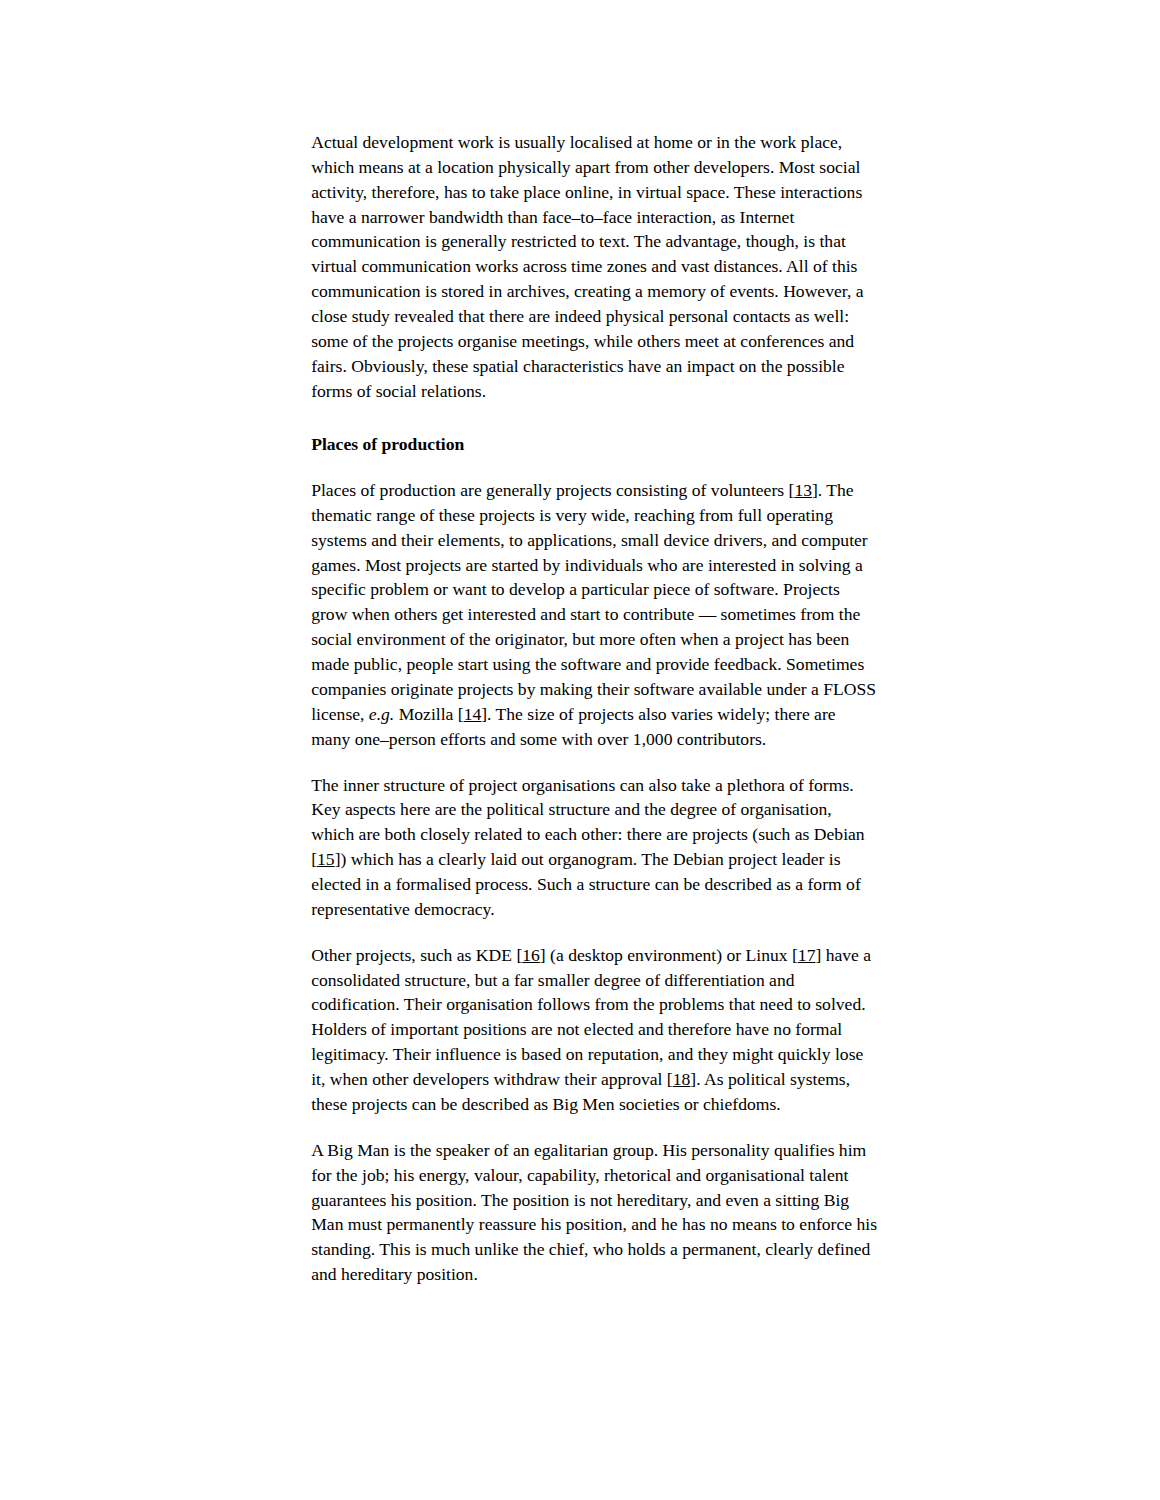Actual development work is usually localised at home or in the work place, which means at a location physically apart from other developers. Most social activity, therefore, has to take place online, in virtual space. These interactions have a narrower bandwidth than face–to–face interaction, as Internet communication is generally restricted to text. The advantage, though, is that virtual communication works across time zones and vast distances. All of this communication is stored in archives, creating a memory of events. However, a close study revealed that there are indeed physical personal contacts as well: some of the projects organise meetings, while others meet at conferences and fairs. Obviously, these spatial characteristics have an impact on the possible forms of social relations.
Places of production
Places of production are generally projects consisting of volunteers [13]. The thematic range of these projects is very wide, reaching from full operating systems and their elements, to applications, small device drivers, and computer games. Most projects are started by individuals who are interested in solving a specific problem or want to develop a particular piece of software. Projects grow when others get interested and start to contribute — sometimes from the social environment of the originator, but more often when a project has been made public, people start using the software and provide feedback. Sometimes companies originate projects by making their software available under a FLOSS license, e.g. Mozilla [14]. The size of projects also varies widely; there are many one–person efforts and some with over 1,000 contributors.
The inner structure of project organisations can also take a plethora of forms. Key aspects here are the political structure and the degree of organisation, which are both closely related to each other: there are projects (such as Debian [15]) which has a clearly laid out organogram. The Debian project leader is elected in a formalised process. Such a structure can be described as a form of representative democracy.
Other projects, such as KDE [16] (a desktop environment) or Linux [17] have a consolidated structure, but a far smaller degree of differentiation and codification. Their organisation follows from the problems that need to solved. Holders of important positions are not elected and therefore have no formal legitimacy. Their influence is based on reputation, and they might quickly lose it, when other developers withdraw their approval [18]. As political systems, these projects can be described as Big Men societies or chiefdoms.
A Big Man is the speaker of an egalitarian group. His personality qualifies him for the job; his energy, valour, capability, rhetorical and organisational talent guarantees his position. The position is not hereditary, and even a sitting Big Man must permanently reassure his position, and he has no means to enforce his standing. This is much unlike the chief, who holds a permanent, clearly defined and hereditary position.